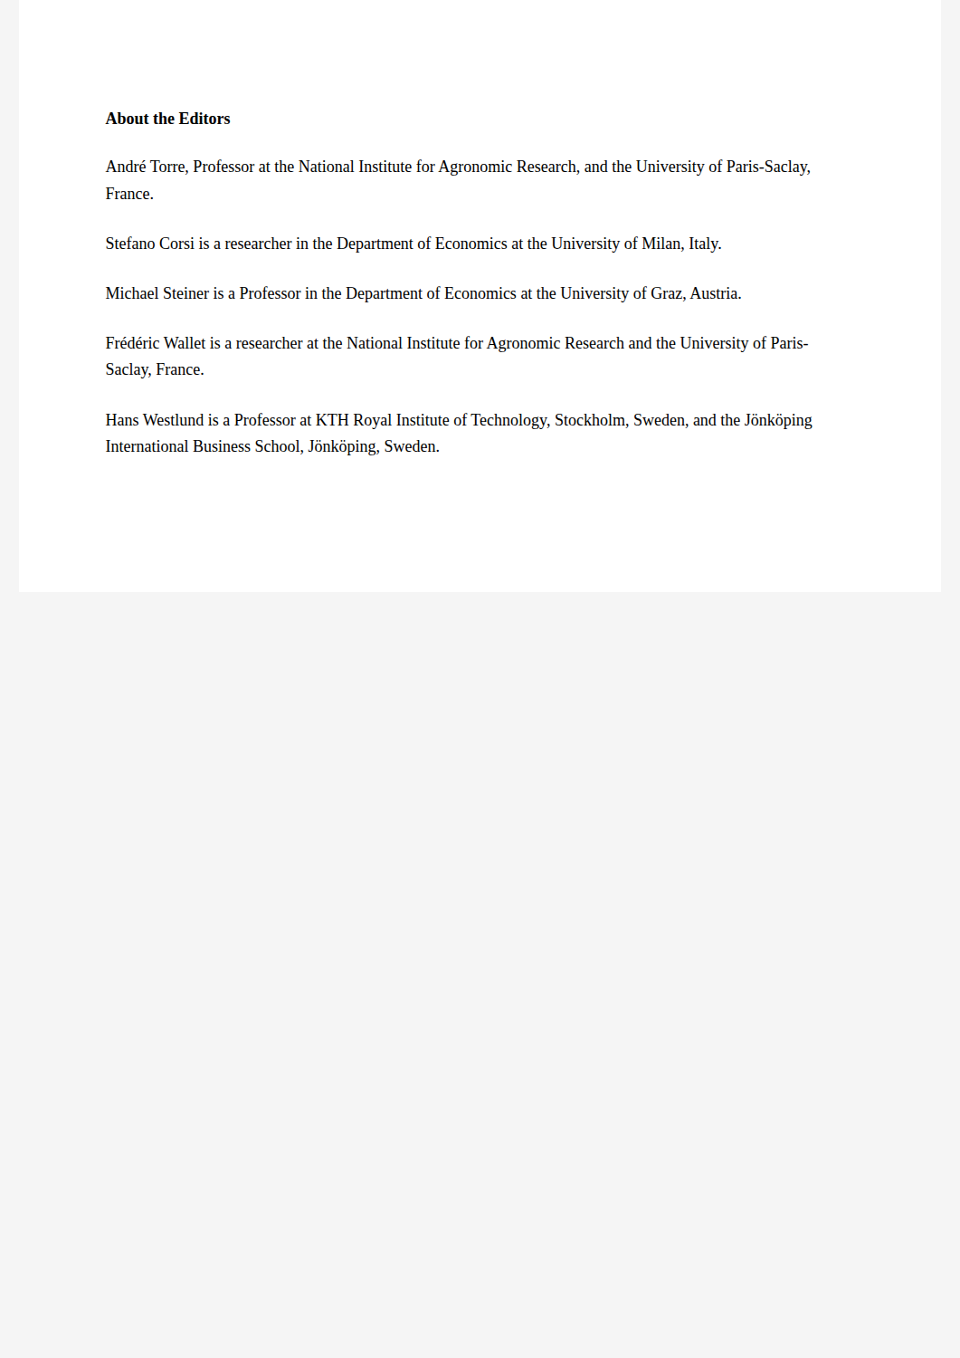About the Editors
André Torre, Professor at the National Institute for Agronomic Research, and the University of Paris-Saclay, France.
Stefano Corsi is a researcher in the Department of Economics at the University of Milan, Italy.
Michael Steiner is a Professor in the Department of Economics at the University of Graz, Austria.
Frédéric Wallet is a researcher at the National Institute for Agronomic Research and the University of Paris-Saclay, France.
Hans Westlund is a Professor at KTH Royal Institute of Technology, Stockholm, Sweden, and the Jönköping International Business School, Jönköping, Sweden.